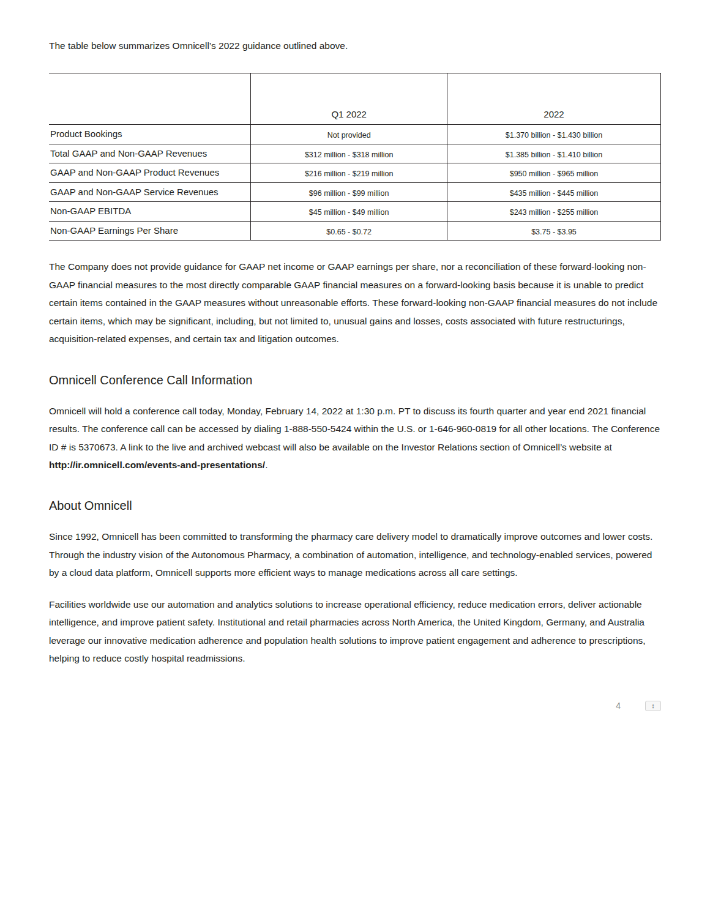The table below summarizes Omnicell’s 2022 guidance outlined above.
| | Q1 2022 | 2022 |
| --- | --- | --- |
| Product Bookings | Not provided | $1.370 billion - $1.430 billion |
| Total GAAP and Non-GAAP Revenues | $312 million - $318 million | $1.385 billion - $1.410 billion |
| GAAP and Non-GAAP Product Revenues | $216 million - $219 million | $950 million - $965 million |
| GAAP and Non-GAAP Service Revenues | $96 million - $99 million | $435 million - $445 million |
| Non-GAAP EBITDA | $45 million - $49 million | $243 million - $255 million |
| Non-GAAP Earnings Per Share | $0.65 - $0.72 | $3.75 - $3.95 |
The Company does not provide guidance for GAAP net income or GAAP earnings per share, nor a reconciliation of these forward-looking non-GAAP financial measures to the most directly comparable GAAP financial measures on a forward-looking basis because it is unable to predict certain items contained in the GAAP measures without unreasonable efforts. These forward-looking non-GAAP financial measures do not include certain items, which may be significant, including, but not limited to, unusual gains and losses, costs associated with future restructurings, acquisition-related expenses, and certain tax and litigation outcomes.
Omnicell Conference Call Information
Omnicell will hold a conference call today, Monday, February 14, 2022 at 1:30 p.m. PT to discuss its fourth quarter and year end 2021 financial results. The conference call can be accessed by dialing 1-888-550-5424 within the U.S. or 1-646-960-0819 for all other locations. The Conference ID # is 5370673. A link to the live and archived webcast will also be available on the Investor Relations section of Omnicell’s website at http://ir.omnicell.com/events-and-presentations/.
About Omnicell
Since 1992, Omnicell has been committed to transforming the pharmacy care delivery model to dramatically improve outcomes and lower costs. Through the industry vision of the Autonomous Pharmacy, a combination of automation, intelligence, and technology-enabled services, powered by a cloud data platform, Omnicell supports more efficient ways to manage medications across all care settings.
Facilities worldwide use our automation and analytics solutions to increase operational efficiency, reduce medication errors, deliver actionable intelligence, and improve patient safety. Institutional and retail pharmacies across North America, the United Kingdom, Germany, and Australia leverage our innovative medication adherence and population health solutions to improve patient engagement and adherence to prescriptions, helping to reduce costly hospital readmissions.
4 ↕